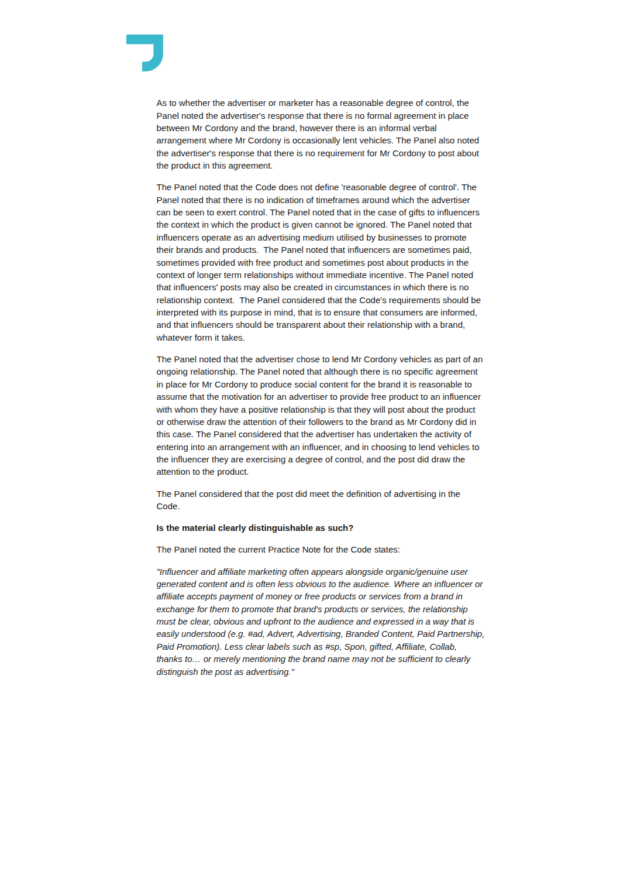As to whether the advertiser or marketer has a reasonable degree of control, the Panel noted the advertiser's response that there is no formal agreement in place between Mr Cordony and the brand, however there is an informal verbal arrangement where Mr Cordony is occasionally lent vehicles. The Panel also noted the advertiser's response that there is no requirement for Mr Cordony to post about the product in this agreement.
The Panel noted that the Code does not define 'reasonable degree of control'. The Panel noted that there is no indication of timeframes around which the advertiser can be seen to exert control. The Panel noted that in the case of gifts to influencers the context in which the product is given cannot be ignored. The Panel noted that influencers operate as an advertising medium utilised by businesses to promote their brands and products. The Panel noted that influencers are sometimes paid, sometimes provided with free product and sometimes post about products in the context of longer term relationships without immediate incentive. The Panel noted that influencers' posts may also be created in circumstances in which there is no relationship context. The Panel considered that the Code's requirements should be interpreted with its purpose in mind, that is to ensure that consumers are informed, and that influencers should be transparent about their relationship with a brand, whatever form it takes.
The Panel noted that the advertiser chose to lend Mr Cordony vehicles as part of an ongoing relationship. The Panel noted that although there is no specific agreement in place for Mr Cordony to produce social content for the brand it is reasonable to assume that the motivation for an advertiser to provide free product to an influencer with whom they have a positive relationship is that they will post about the product or otherwise draw the attention of their followers to the brand as Mr Cordony did in this case. The Panel considered that the advertiser has undertaken the activity of entering into an arrangement with an influencer, and in choosing to lend vehicles to the influencer they are exercising a degree of control, and the post did draw the attention to the product.
The Panel considered that the post did meet the definition of advertising in the Code.
Is the material clearly distinguishable as such?
The Panel noted the current Practice Note for the Code states:
"Influencer and affiliate marketing often appears alongside organic/genuine user generated content and is often less obvious to the audience. Where an influencer or affiliate accepts payment of money or free products or services from a brand in exchange for them to promote that brand's products or services, the relationship must be clear, obvious and upfront to the audience and expressed in a way that is easily understood (e.g. #ad, Advert, Advertising, Branded Content, Paid Partnership, Paid Promotion). Less clear labels such as #sp, Spon, gifted, Affiliate, Collab, thanks to… or merely mentioning the brand name may not be sufficient to clearly distinguish the post as advertising."